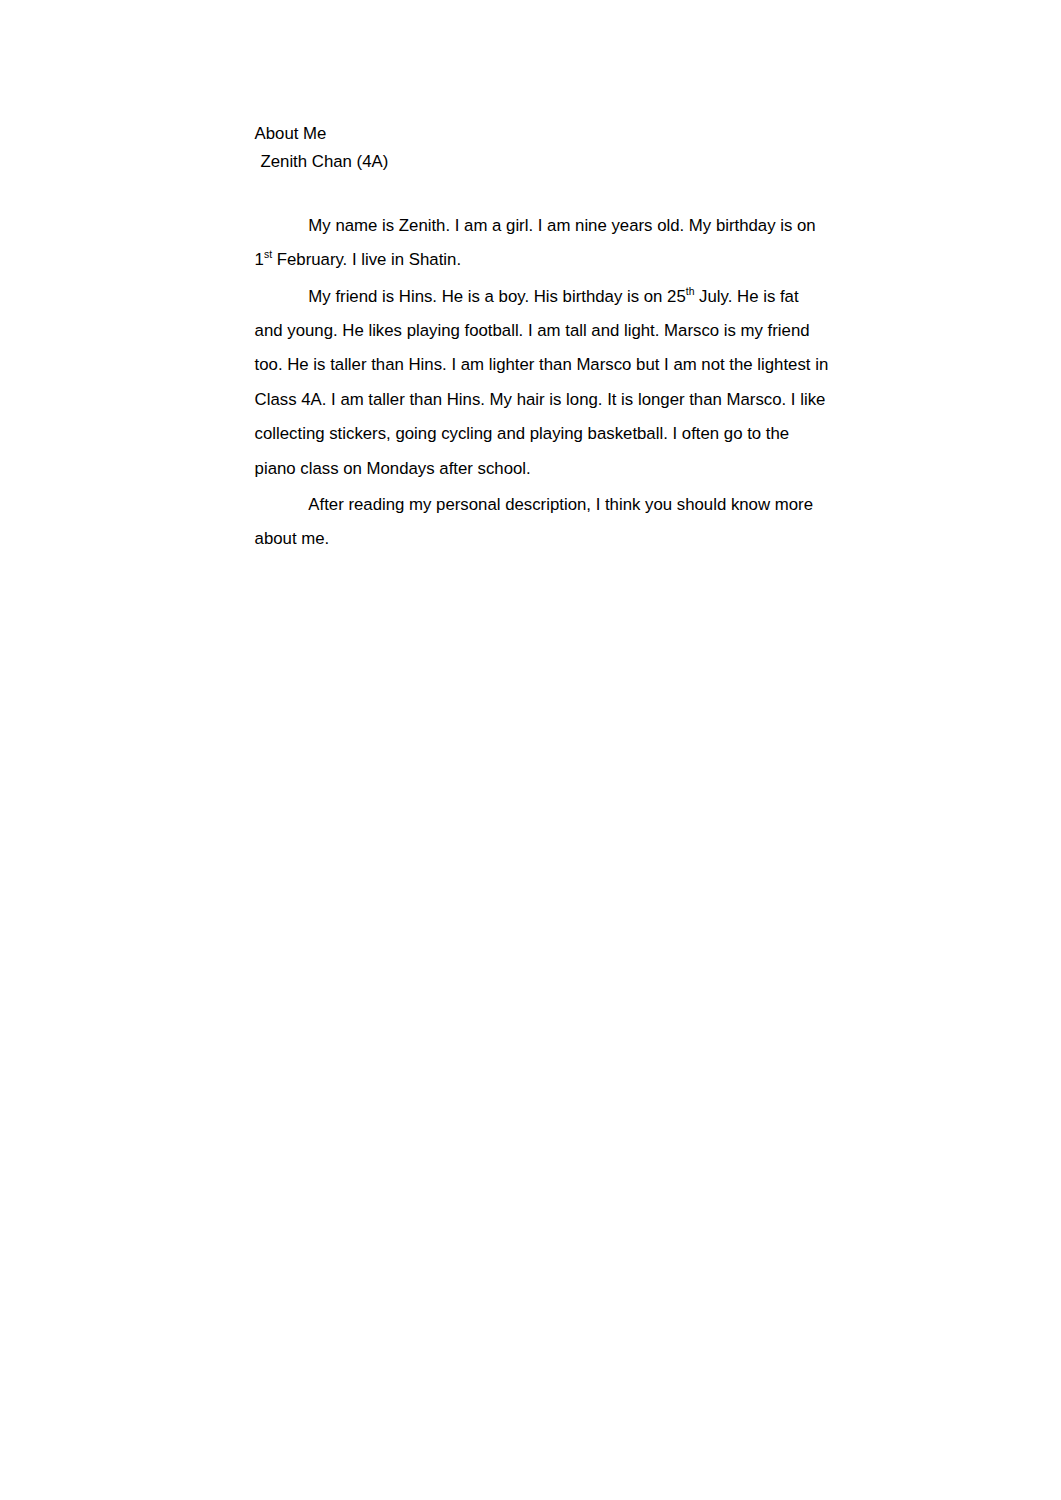About Me
Zenith Chan (4A)
My name is Zenith. I am a girl. I am nine years old. My birthday is on 1st February. I live in Shatin.
My friend is Hins. He is a boy. His birthday is on 25th July. He is fat and young. He likes playing football. I am tall and light. Marsco is my friend too. He is taller than Hins. I am lighter than Marsco but I am not the lightest in Class 4A. I am taller than Hins. My hair is long. It is longer than Marsco. I like collecting stickers, going cycling and playing basketball. I often go to the piano class on Mondays after school.
After reading my personal description, I think you should know more about me.